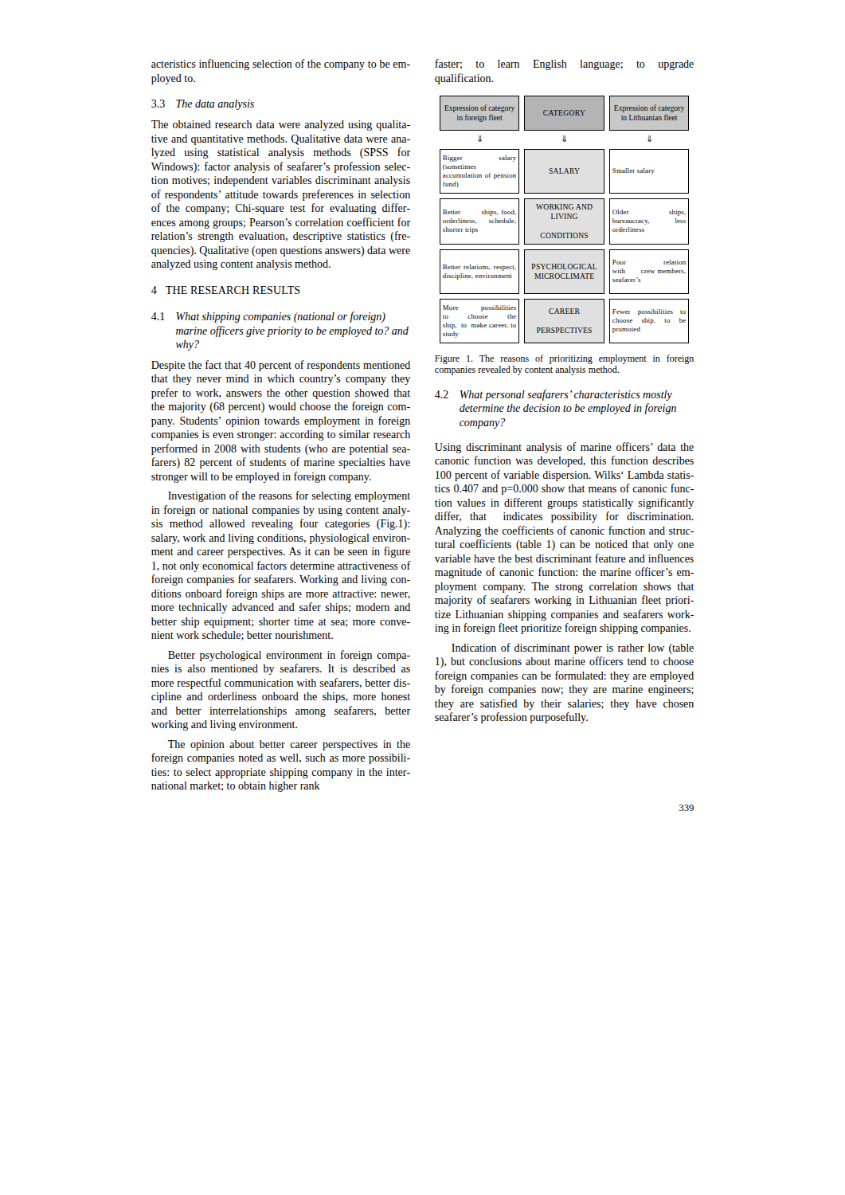acteristics influencing selection of the company to be employed to.
3.3 The data analysis
The obtained research data were analyzed using qualitative and quantitative methods. Qualitative data were analyzed using statistical analysis methods (SPSS for Windows): factor analysis of seafarer’s profession selection motives; independent variables discriminant analysis of respondents’ attitude towards preferences in selection of the company; Chi-square test for evaluating differences among groups; Pearson’s correlation coefficient for relation’s strength evaluation, descriptive statistics (frequencies). Qualitative (open questions answers) data were analyzed using content analysis method.
4 THE RESEARCH RESULTS
4.1 What shipping companies (national or foreign) marine officers give priority to be employed to? and why?
Despite the fact that 40 percent of respondents mentioned that they never mind in which country’s company they prefer to work, answers the other question showed that the majority (68 percent) would choose the foreign company. Students’ opinion towards employment in foreign companies is even stronger: according to similar research performed in 2008 with students (who are potential seafarers) 82 percent of students of marine specialties have stronger will to be employed in foreign company.
Investigation of the reasons for selecting employment in foreign or national companies by using content analysis method allowed revealing four categories (Fig.1): salary, work and living conditions, physiological environment and career perspectives. As it can be seen in figure 1, not only economical factors determine attractiveness of foreign companies for seafarers. Working and living conditions onboard foreign ships are more attractive: newer, more technically advanced and safer ships; modern and better ship equipment; shorter time at sea; more convenient work schedule; better nourishment.
Better psychological environment in foreign companies is also mentioned by seafarers. It is described as more respectful communication with seafarers, better discipline and orderliness onboard the ships, more honest and better interrelationships among seafarers, better working and living environment.
The opinion about better career perspectives in the foreign companies noted as well, such as more possibilities: to select appropriate shipping company in the international market; to obtain higher rank
faster; to learn English language; to upgrade qualification.
| Expression of category in foreign fleet | CATEGORY | Expression of category in Lithuanian fleet |
| ⇓ | ⇓ | ⇓ |
| Bigger salary (sometimes accumulation of pension fund) | SALARY | Smaller salary |
| Better ships, food, orderliness, schedule, shorter trips | WORKING AND LIVING CONDITIONS | Older ships, bureaucracy, less orderliness |
| Better relations, respect, discipline, environment | PSYCHOLOGICAL MICROCLIMATE | Poor relation with crew members, seafarer’s |
| More possibilities to choose the ship, to make career, to study | CAREER PERSPECTIVES | Fewer possibilities to choose ship, to be promoted |
Figure 1. The reasons of prioritizing employment in foreign companies revealed by content analysis method.
4.2 What personal seafarers’ characteristics mostly determine the decision to be employed in foreign company?
Using discriminant analysis of marine officers’ data the canonic function was developed, this function describes 100 percent of variable dispersion. Wilks‘ Lambda statistics 0.407 and p=0.000 show that means of canonic function values in different groups statistically significantly differ, that indicates possibility for discrimination. Analyzing the coefficients of canonic function and structural coefficients (table 1) can be noticed that only one variable have the best discriminant feature and influences magnitude of canonic function: the marine officer’s employment company. The strong correlation shows that majority of seafarers working in Lithuanian fleet prioritize Lithuanian shipping companies and seafarers working in foreign fleet prioritize foreign shipping companies.
Indication of discriminant power is rather low (table 1), but conclusions about marine officers tend to choose foreign companies can be formulated: they are employed by foreign companies now; they are marine engineers; they are satisfied by their salaries; they have chosen seafarer’s profession purposefully.
339